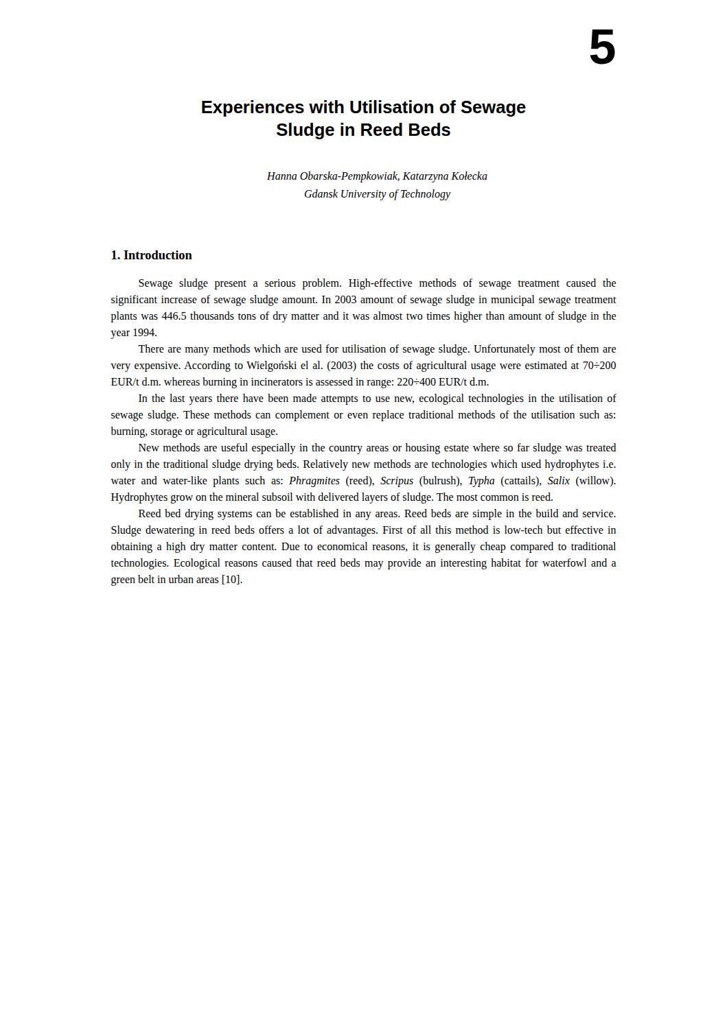5
Experiences with Utilisation of Sewage
Sludge in Reed Beds
Hanna Obarska-Pempkowiak, Katarzyna Kołecka
Gdansk University of Technology
1. Introduction
Sewage sludge present a serious problem. High-effective methods of sewage treatment caused the significant increase of sewage sludge amount. In 2003 amount of sewage sludge in municipal sewage treatment plants was 446.5 thousands tons of dry matter and it was almost two times higher than amount of sludge in the year 1994.
There are many methods which are used for utilisation of sewage sludge. Unfortunately most of them are very expensive. According to Wielgoński el al. (2003) the costs of agricultural usage were estimated at 70÷200 EUR/t d.m. whereas burning in incinerators is assessed in range: 220÷400 EUR/t d.m.
In the last years there have been made attempts to use new, ecological technologies in the utilisation of sewage sludge. These methods can complement or even replace traditional methods of the utilisation such as: burning, storage or agricultural usage.
New methods are useful especially in the country areas or housing estate where so far sludge was treated only in the traditional sludge drying beds. Relatively new methods are technologies which used hydrophytes i.e. water and water-like plants such as: Phragmites (reed), Scripus (bulrush), Typha (cattails), Salix (willow). Hydrophytes grow on the mineral subsoil with delivered layers of sludge. The most common is reed.
Reed bed drying systems can be established in any areas. Reed beds are simple in the build and service. Sludge dewatering in reed beds offers a lot of advantages. First of all this method is low-tech but effective in obtaining a high dry matter content. Due to economical reasons, it is generally cheap compared to traditional technologies. Ecological reasons caused that reed beds may provide an interesting habitat for waterfowl and a green belt in urban areas [10].